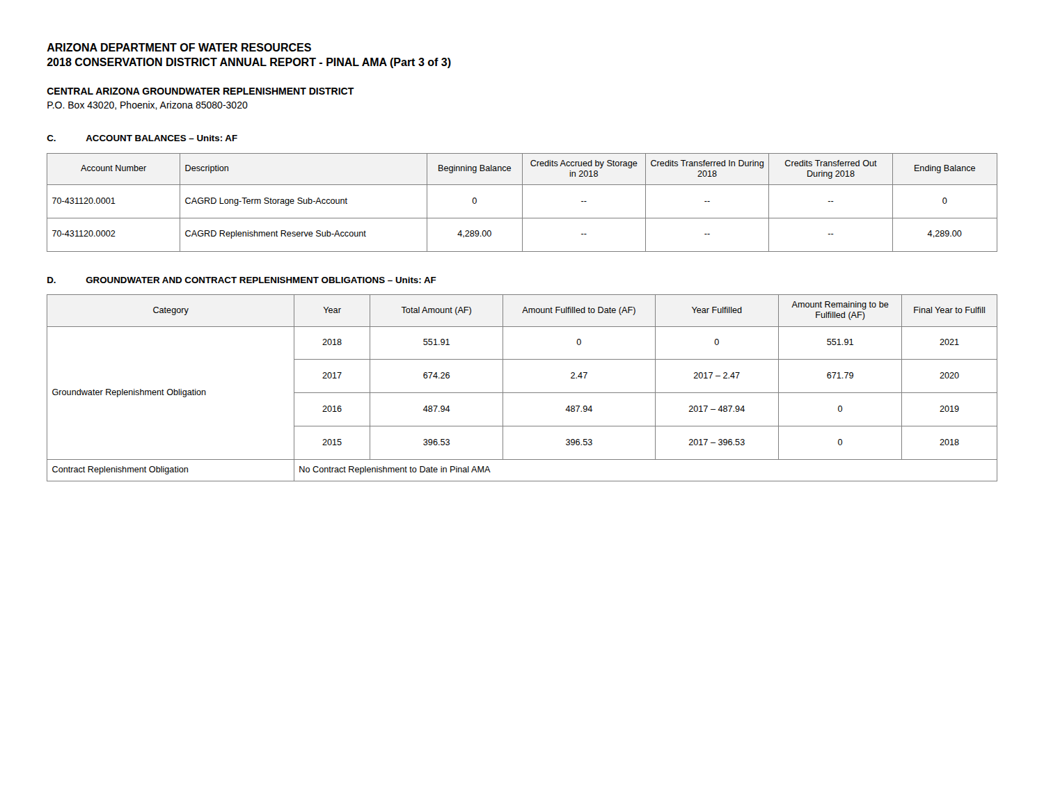ARIZONA DEPARTMENT OF WATER RESOURCES
2018 CONSERVATION DISTRICT ANNUAL REPORT - PINAL AMA (Part 3 of 3)
CENTRAL ARIZONA GROUNDWATER REPLENISHMENT DISTRICT
P.O. Box 43020, Phoenix, Arizona 85080-3020
C. ACCOUNT BALANCES – Units: AF
| Account Number | Description | Beginning Balance | Credits Accrued by Storage in 2018 | Credits Transferred In During 2018 | Credits Transferred Out During 2018 | Ending Balance |
| --- | --- | --- | --- | --- | --- | --- |
| 70-431120.0001 | CAGRD Long-Term Storage Sub-Account | 0 | -- | -- | -- | 0 |
| 70-431120.0002 | CAGRD Replenishment Reserve Sub-Account | 4,289.00 | -- | -- | -- | 4,289.00 |
D. GROUNDWATER AND CONTRACT REPLENISHMENT OBLIGATIONS – Units: AF
| Category | Year | Total Amount (AF) | Amount Fulfilled to Date (AF) | Year Fulfilled | Amount Remaining to be Fulfilled (AF) | Final Year to Fulfill |
| --- | --- | --- | --- | --- | --- | --- |
| Groundwater Replenishment Obligation | 2018 | 551.91 | 0 | 0 | 551.91 | 2021 |
| 2017 | 674.26 | 2.47 | 2017 – 2.47 | 671.79 | 2020 |
| 2016 | 487.94 | 487.94 | 2017 – 487.94 | 0 | 2019 |
| 2015 | 396.53 | 396.53 | 2017 – 396.53 | 0 | 2018 |
| Contract Replenishment Obligation | No Contract Replenishment to Date in Pinal AMA |